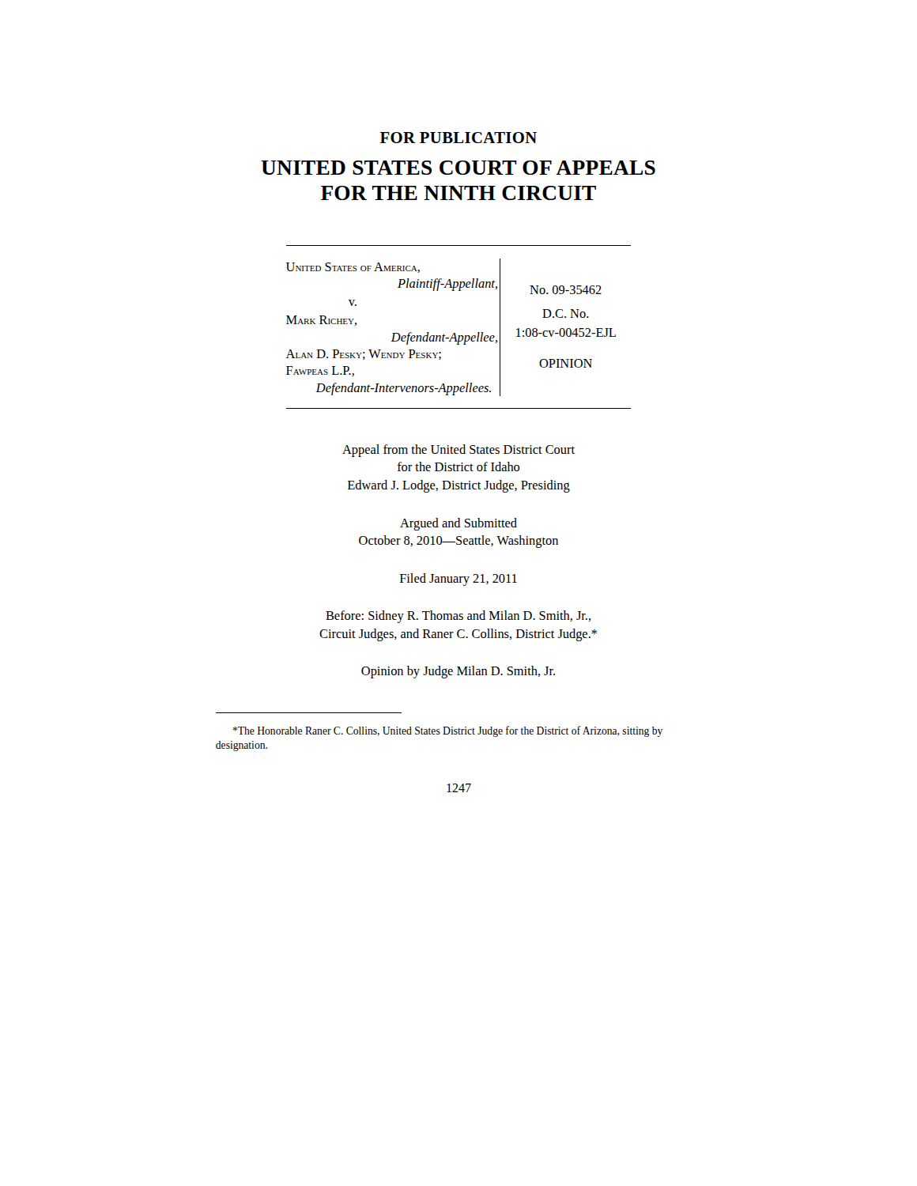FOR PUBLICATION
UNITED STATES COURT OF APPEALS
FOR THE NINTH CIRCUIT
| United States of America, Plaintiff-Appellant, v. Mark Richey, Defendant-Appellee, Alan D. Pesky; Wendy Pesky; Fawpeas L.P., Defendant-Intervenors-Appellees. | No. 09-35462 D.C. No. 1:08-cv-00452-EJL OPINION |
Appeal from the United States District Court
for the District of Idaho
Edward J. Lodge, District Judge, Presiding
Argued and Submitted
October 8, 2010—Seattle, Washington
Filed January 21, 2011
Before: Sidney R. Thomas and Milan D. Smith, Jr.,
Circuit Judges, and Raner C. Collins, District Judge.*
Opinion by Judge Milan D. Smith, Jr.
*The Honorable Raner C. Collins, United States District Judge for the District of Arizona, sitting by designation.
1247